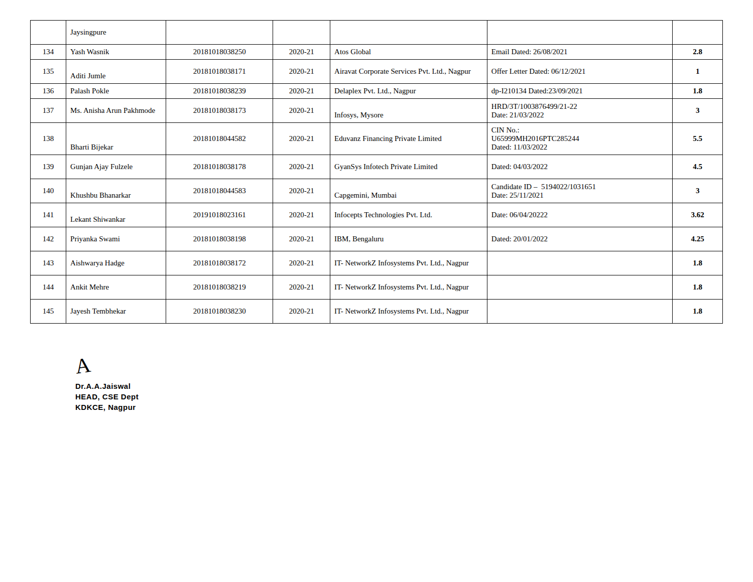| | Jaysingpure | | | | | |
| 134 | Yash Wasnik | 20181018038250 | 2020-21 | Atos Global | Email Dated: 26/08/2021 | 2.8 |
| 135 | Aditi Jumle | 20181018038171 | 2020-21 | Airavat Corporate Services Pvt. Ltd., Nagpur | Offer Letter Dated: 06/12/2021 | 1 |
| 136 | Palash Pokle | 20181018038239 | 2020-21 | Delaplex Pvt. Ltd., Nagpur | dp-I210134 Dated:23/09/2021 | 1.8 |
| 137 | Ms. Anisha Arun Pakhmode | 20181018038173 | 2020-21 | Infosys, Mysore | HRD/3T/1003876499/21-22 Date: 21/03/2022 | 3 |
| 138 | Bharti Bijekar | 20181018044582 | 2020-21 | Eduvanz Financing Private Limited | CIN No.: U65999MH2016PTC285244 Dated: 11/03/2022 | 5.5 |
| 139 | Gunjan Ajay Fulzele | 20181018038178 | 2020-21 | GyanSys Infotech Private Limited | Dated: 04/03/2022 | 4.5 |
| 140 | Khushbu Bhanarkar | 20181018044583 | 2020-21 | Capgemini, Mumbai | Candidate ID – 5194022/1031651 Date: 25/11/2021 | 3 |
| 141 | Lekant Shiwankar | 20191018023161 | 2020-21 | Infocepts Technologies Pvt. Ltd. | Date: 06/04/20222 | 3.62 |
| 142 | Priyanka Swami | 20181018038198 | 2020-21 | IBM, Bengaluru | Dated: 20/01/2022 | 4.25 |
| 143 | Aishwarya Hadge | 20181018038172 | 2020-21 | IT- NetworkZ Infosystems Pvt. Ltd., Nagpur | | 1.8 |
| 144 | Ankit Mehre | 20181018038219 | 2020-21 | IT- NetworkZ Infosystems Pvt. Ltd., Nagpur | | 1.8 |
| 145 | Jayesh Tembhekar | 20181018038230 | 2020-21 | IT- NetworkZ Infosystems Pvt. Ltd., Nagpur | | 1.8 |
A
Dr.A.A.Jaiswal
HEAD, CSE Dept
KDKCE, Nagpur